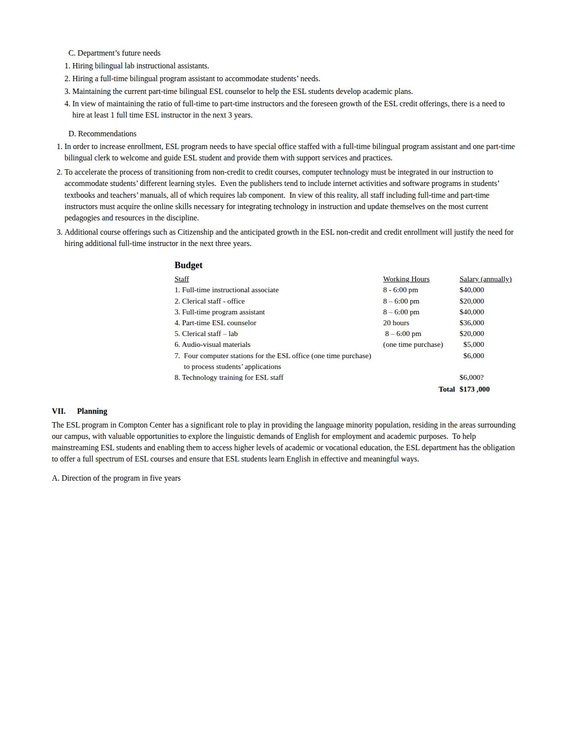C. Department’s future needs
Hiring bilingual lab instructional assistants.
Hiring a full-time bilingual program assistant to accommodate students’ needs.
Maintaining the current part-time bilingual ESL counselor to help the ESL students develop academic plans.
In view of maintaining the ratio of full-time to part-time instructors and the foreseen growth of the ESL credit offerings, there is a need to hire at least 1 full time ESL instructor in the next 3 years.
D. Recommendations
In order to increase enrollment, ESL program needs to have special office staffed with a full-time bilingual program assistant and one part-time bilingual clerk to welcome and guide ESL student and provide them with support services and practices.
To accelerate the process of transitioning from non-credit to credit courses, computer technology must be integrated in our instruction to accommodate students’ different learning styles. Even the publishers tend to include internet activities and software programs in students’ textbooks and teachers’ manuals, all of which requires lab component. In view of this reality, all staff including full-time and part-time instructors must acquire the online skills necessary for integrating technology in instruction and update themselves on the most current pedagogies and resources in the discipline.
Additional course offerings such as Citizenship and the anticipated growth in the ESL non-credit and credit enrollment will justify the need for hiring additional full-time instructor in the next three years.
Budget
| Staff | Working Hours | Salary (annually) |
| --- | --- | --- |
| 1. Full-time instructional associate | 8 - 6:00 pm | $40,000 |
| 2. Clerical staff - office | 8 – 6:00 pm | $20,000 |
| 3. Full-time program assistant | 8 – 6:00 pm | $40,000 |
| 4. Part-time ESL counselor | 20 hours | $36,000 |
| 5. Clerical staff – lab | 8 – 6:00 pm | $20,000 |
| 6. Audio-visual materials | (one time purchase) | $5,000 |
| 7. Four computer stations for the ESL office (one time purchase) to process students’ applications | | $6,000 |
| 8. Technology training for ESL staff | | $6,000? |
| | Total | $173 ,000 |
VII. Planning
The ESL program in Compton Center has a significant role to play in providing the language minority population, residing in the areas surrounding our campus, with valuable opportunities to explore the linguistic demands of English for employment and academic purposes. To help mainstreaming ESL students and enabling them to access higher levels of academic or vocational education, the ESL department has the obligation to offer a full spectrum of ESL courses and ensure that ESL students learn English in effective and meaningful ways.
A. Direction of the program in five years